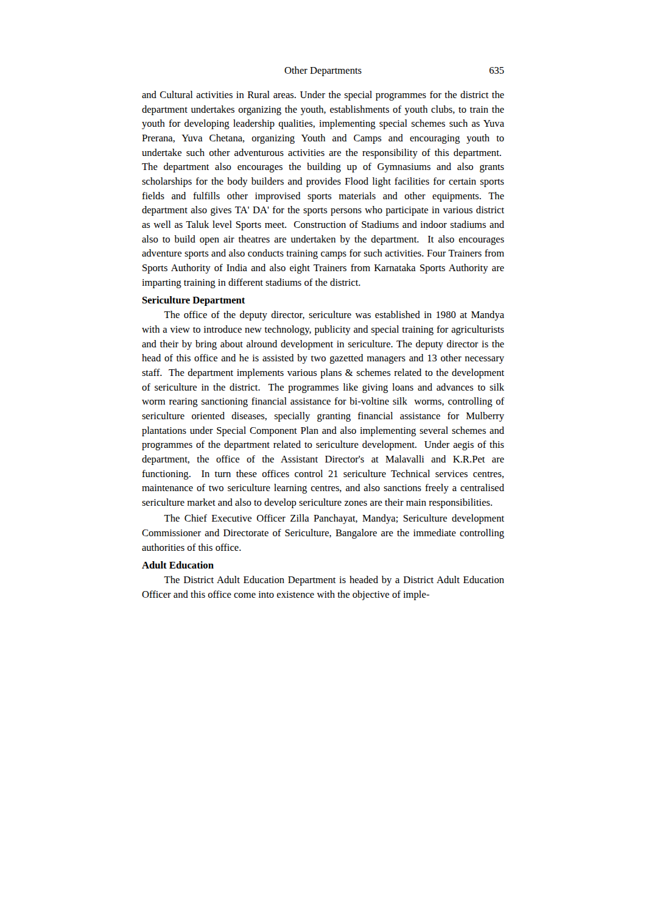Other Departments 635
and Cultural activities in Rural areas. Under the special programmes for the district the department undertakes organizing the youth, establishments of youth clubs, to train the youth for developing leadership qualities, implementing special schemes such as Yuva Prerana, Yuva Chetana, organizing Youth and Camps and encouraging youth to undertake such other adventurous activities are the responsibility of this department. The department also encourages the building up of Gymnasiums and also grants scholarships for the body builders and provides Flood light facilities for certain sports fields and fulfills other improvised sports materials and other equipments. The department also gives TA' DA' for the sports persons who participate in various district as well as Taluk level Sports meet. Construction of Stadiums and indoor stadiums and also to build open air theatres are undertaken by the department. It also encourages adventure sports and also conducts training camps for such activities. Four Trainers from Sports Authority of India and also eight Trainers from Karnataka Sports Authority are imparting training in different stadiums of the district.
Sericulture Department
The office of the deputy director, sericulture was established in 1980 at Mandya with a view to introduce new technology, publicity and special training for agriculturists and their by bring about alround development in sericulture. The deputy director is the head of this office and he is assisted by two gazetted managers and 13 other necessary staff. The department implements various plans & schemes related to the development of sericulture in the district. The programmes like giving loans and advances to silk worm rearing sanctioning financial assistance for bi-voltine silk worms, controlling of sericulture oriented diseases, specially granting financial assistance for Mulberry plantations under Special Component Plan and also implementing several schemes and programmes of the department related to sericulture development. Under aegis of this department, the office of the Assistant Director's at Malavalli and K.R.Pet are functioning. In turn these offices control 21 sericulture Technical services centres, maintenance of two sericulture learning centres, and also sanctions freely a centralised sericulture market and also to develop sericulture zones are their main responsibilities.
The Chief Executive Officer Zilla Panchayat, Mandya; Sericulture development Commissioner and Directorate of Sericulture, Bangalore are the immediate controlling authorities of this office.
Adult Education
The District Adult Education Department is headed by a District Adult Education Officer and this office come into existence with the objective of imple-